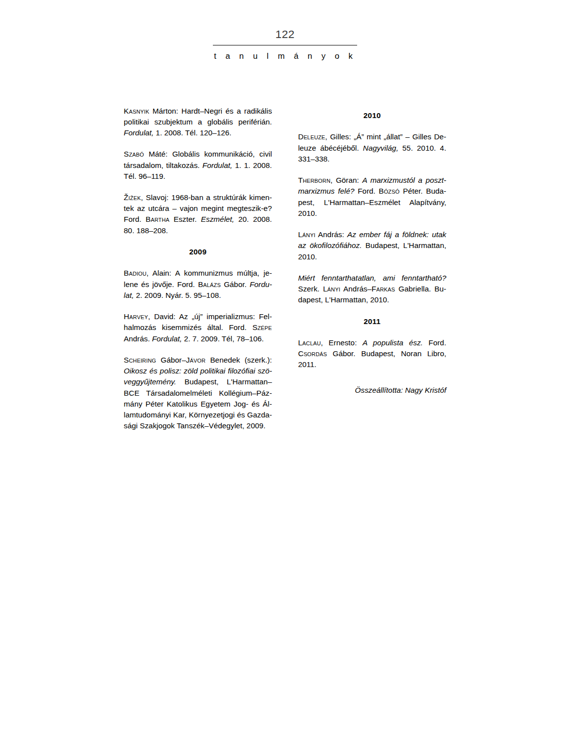122
t a n u l m á n y o k
Kasnyik Márton: Hardt–Negri és a radikális politikai szubjektum a globális periférián. Fordulat, 1. 2008. Tél. 120–126.
Szabó Máté: Globális kommunikáció, civil társadalom, tiltakozás. Fordulat, 1. 1. 2008. Tél. 96–119.
Žižek, Slavoj: 1968-ban a struktúrák kimentek az utcára – vajon megint megteszik-e? Ford. Bartha Eszter. Eszmélet, 20. 2008. 80. 188–208.
2009
Badiou, Alain: A kommunizmus múltja, jelene és jövője. Ford. Balázs Gábor. Fordulat, 2. 2009. Nyár. 5. 95–108.
Harvey, David: Az „új” imperializmus: Felhalmozás kisemmizés által. Ford. Szépe András. Fordulat, 2. 7. 2009. Tél, 78–106.
Scheiring Gábor–Jávor Benedek (szerk.): Oikosz és polisz: zöld politikai filozófiai szöveggyűjtemény. Budapest, L'Harmattan–BCE Társadalomelméleti Kollégium–Pázmány Péter Katolikus Egyetem Jog- és Államtudományi Kar, Környezetjogi és Gazdasági Szakjogok Tanszék–Védegylet, 2009.
2010
Deleuze, Gilles: „Á” mint „állat” – Gilles Deleuze ábécéjéből. Nagyvilág, 55. 2010. 4. 331–338.
Therborn, Göran: A marxizmustól a posztmarxizmus felé? Ford. Bózsó Péter. Budapest, L'Harmattan–Eszmélet Alapítvány, 2010.
Lányi András: Az ember fáj a földnek: utak az ökofilozófiához. Budapest, L'Harmattan, 2010.
Miért fenntarthatatlan, ami fenntartható? Szerk. Lányi András–Farkas Gabriella. Budapest, L'Harmattan, 2010.
2011
Laclau, Ernesto: A populista ész. Ford. Csordás Gábor. Budapest, Noran Libro, 2011.
Összeállította: Nagy Kristóf